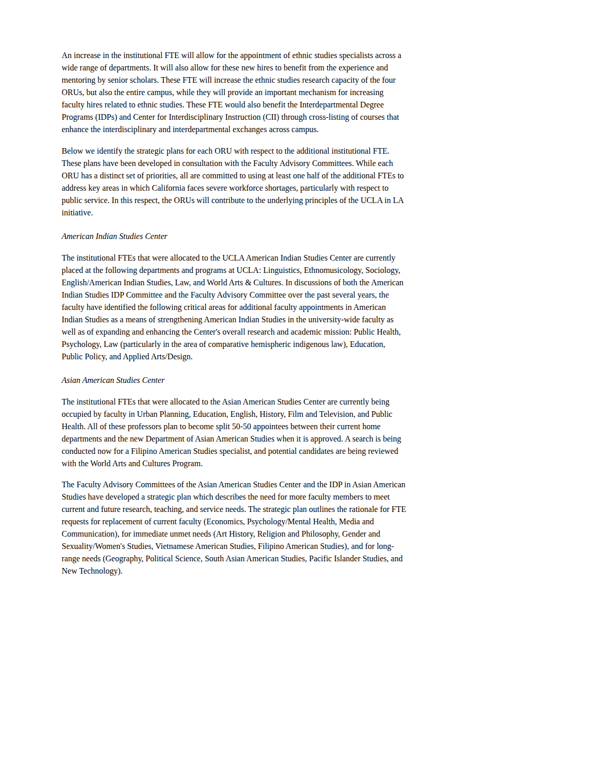An increase in the institutional FTE will allow for the appointment of ethnic studies specialists across a wide range of departments. It will also allow for these new hires to benefit from the experience and mentoring by senior scholars. These FTE will increase the ethnic studies research capacity of the four ORUs, but also the entire campus, while they will provide an important mechanism for increasing faculty hires related to ethnic studies. These FTE would also benefit the Interdepartmental Degree Programs (IDPs) and Center for Interdisciplinary Instruction (CII) through cross-listing of courses that enhance the interdisciplinary and interdepartmental exchanges across campus.
Below we identify the strategic plans for each ORU with respect to the additional institutional FTE. These plans have been developed in consultation with the Faculty Advisory Committees. While each ORU has a distinct set of priorities, all are committed to using at least one half of the additional FTEs to address key areas in which California faces severe workforce shortages, particularly with respect to public service. In this respect, the ORUs will contribute to the underlying principles of the UCLA in LA initiative.
American Indian Studies Center
The institutional FTEs that were allocated to the UCLA American Indian Studies Center are currently placed at the following departments and programs at UCLA: Linguistics, Ethnomusicology, Sociology, English/American Indian Studies, Law, and World Arts & Cultures. In discussions of both the American Indian Studies IDP Committee and the Faculty Advisory Committee over the past several years, the faculty have identified the following critical areas for additional faculty appointments in American Indian Studies as a means of strengthening American Indian Studies in the university-wide faculty as well as of expanding and enhancing the Center's overall research and academic mission: Public Health, Psychology, Law (particularly in the area of comparative hemispheric indigenous law), Education, Public Policy, and Applied Arts/Design.
Asian American Studies Center
The institutional FTEs that were allocated to the Asian American Studies Center are currently being occupied by faculty in Urban Planning, Education, English, History, Film and Television, and Public Health. All of these professors plan to become split 50-50 appointees between their current home departments and the new Department of Asian American Studies when it is approved. A search is being conducted now for a Filipino American Studies specialist, and potential candidates are being reviewed with the World Arts and Cultures Program.
The Faculty Advisory Committees of the Asian American Studies Center and the IDP in Asian American Studies have developed a strategic plan which describes the need for more faculty members to meet current and future research, teaching, and service needs. The strategic plan outlines the rationale for FTE requests for replacement of current faculty (Economics, Psychology/Mental Health, Media and Communication), for immediate unmet needs (Art History, Religion and Philosophy, Gender and Sexuality/Women's Studies, Vietnamese American Studies, Filipino American Studies), and for long-range needs (Geography, Political Science, South Asian American Studies, Pacific Islander Studies, and New Technology).